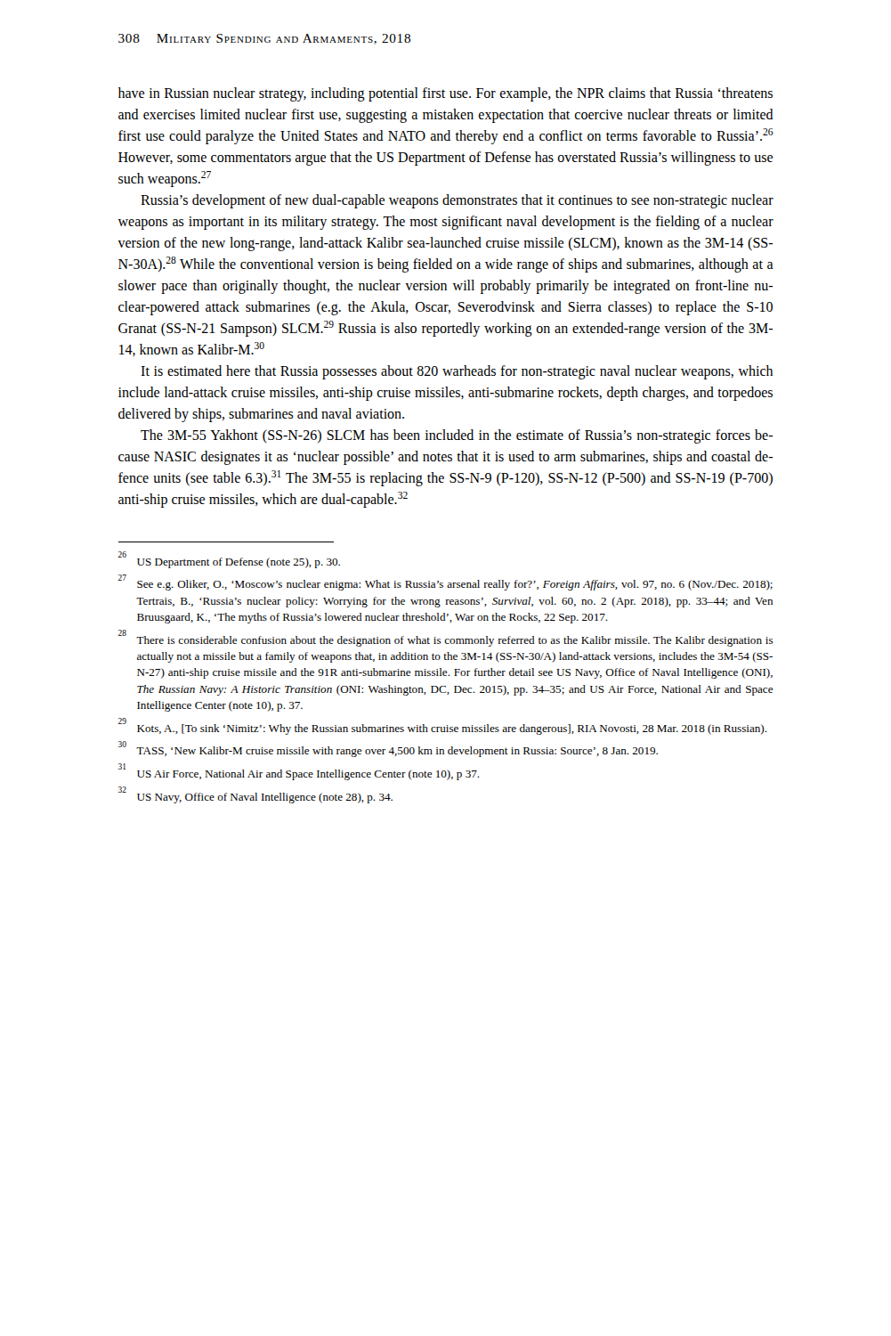308 Military Spending and Armaments, 2018
have in Russian nuclear strategy, including potential first use. For example, the NPR claims that Russia ‘threatens and exercises limited nuclear first use, suggesting a mistaken expectation that coercive nuclear threats or limited first use could paralyze the United States and NATO and thereby end a conflict on terms favorable to Russia’.26 However, some commentators argue that the US Department of Defense has overstated Russia’s willingness to use such weapons.27
Russia’s development of new dual-capable weapons demonstrates that it continues to see non-strategic nuclear weapons as important in its military strategy. The most significant naval development is the fielding of a nuclear version of the new long-range, land-attack Kalibr sea-launched cruise missile (SLCM), known as the 3M-14 (SS-N-30A).28 While the conventional version is being fielded on a wide range of ships and submarines, although at a slower pace than originally thought, the nuclear version will probably primarily be integrated on front-line nuclear-powered attack submarines (e.g. the Akula, Oscar, Severodvinsk and Sierra classes) to replace the S-10 Granat (SS-N-21 Sampson) SLCM.29 Russia is also reportedly working on an extended-range version of the 3M-14, known as Kalibr-M.30
It is estimated here that Russia possesses about 820 warheads for non-strategic naval nuclear weapons, which include land-attack cruise missiles, anti-ship cruise missiles, anti-submarine rockets, depth charges, and torpedoes delivered by ships, submarines and naval aviation.
The 3M-55 Yakhont (SS-N-26) SLCM has been included in the estimate of Russia’s non-strategic forces because NASIC designates it as ‘nuclear possible’ and notes that it is used to arm submarines, ships and coastal defence units (see table 6.3).31 The 3M-55 is replacing the SS-N-9 (P-120), SS-N-12 (P-500) and SS-N-19 (P-700) anti-ship cruise missiles, which are dual-capable.32
26 US Department of Defense (note 25), p. 30.
27 See e.g. Oliker, O., ‘Moscow’s nuclear enigma: What is Russia’s arsenal really for?’, Foreign Affairs, vol. 97, no. 6 (Nov./Dec. 2018); Tertrais, B., ‘Russia’s nuclear policy: Worrying for the wrong reasons’, Survival, vol. 60, no. 2 (Apr. 2018), pp. 33–44; and Ven Bruusgaard, K., ‘The myths of Russia’s lowered nuclear threshold’, War on the Rocks, 22 Sep. 2017.
28 There is considerable confusion about the designation of what is commonly referred to as the Kalibr missile. The Kalibr designation is actually not a missile but a family of weapons that, in addition to the 3M-14 (SS-N-30/A) land-attack versions, includes the 3M-54 (SS-N-27) anti-ship cruise missile and the 91R anti-submarine missile. For further detail see US Navy, Office of Naval Intelligence (ONI), The Russian Navy: A Historic Transition (ONI: Washington, DC, Dec. 2015), pp. 34–35; and US Air Force, National Air and Space Intelligence Center (note 10), p. 37.
29 Kots, A., [To sink ‘Nimitz’: Why the Russian submarines with cruise missiles are dangerous], RIA Novosti, 28 Mar. 2018 (in Russian).
30 TASS, ‘New Kalibr-M cruise missile with range over 4,500 km in development in Russia: Source’, 8 Jan. 2019.
31 US Air Force, National Air and Space Intelligence Center (note 10), p 37.
32 US Navy, Office of Naval Intelligence (note 28), p. 34.